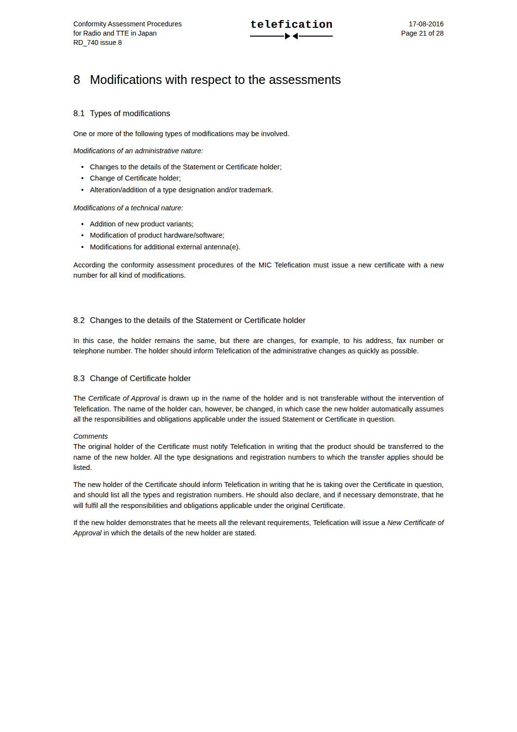Conformity Assessment Procedures
for Radio and TTE in Japan
RD_740 issue 8
telefication
17-08-2016
Page 21 of 28
8 Modifications with respect to the assessments
8.1 Types of modifications
One or more of the following types of modifications may be involved.
Modifications of an administrative nature:
Changes to the details of the Statement or Certificate holder;
Change of Certificate holder;
Alteration/addition of a type designation and/or trademark.
Modifications of a technical nature:
Addition of new product variants;
Modification of product hardware/software;
Modifications for additional external antenna(e).
According the conformity assessment procedures of the MIC Telefication must issue a new certificate with a new number for all kind of modifications.
8.2 Changes to the details of the Statement or Certificate holder
In this case, the holder remains the same, but there are changes, for example, to his address, fax number or telephone number. The holder should inform Telefication of the administrative changes as quickly as possible.
8.3 Change of Certificate holder
The Certificate of Approval is drawn up in the name of the holder and is not transferable without the intervention of Telefication. The name of the holder can, however, be changed, in which case the new holder automatically assumes all the responsibilities and obligations applicable under the issued Statement or Certificate in question.
Comments
The original holder of the Certificate must notify Telefication in writing that the product should be transferred to the name of the new holder. All the type designations and registration numbers to which the transfer applies should be listed.
The new holder of the Certificate should inform Telefication in writing that he is taking over the Certificate in question, and should list all the types and registration numbers. He should also declare, and if necessary demonstrate, that he will fulfil all the responsibilities and obligations applicable under the original Certificate.
If the new holder demonstrates that he meets all the relevant requirements, Telefication will issue a New Certificate of Approval in which the details of the new holder are stated.